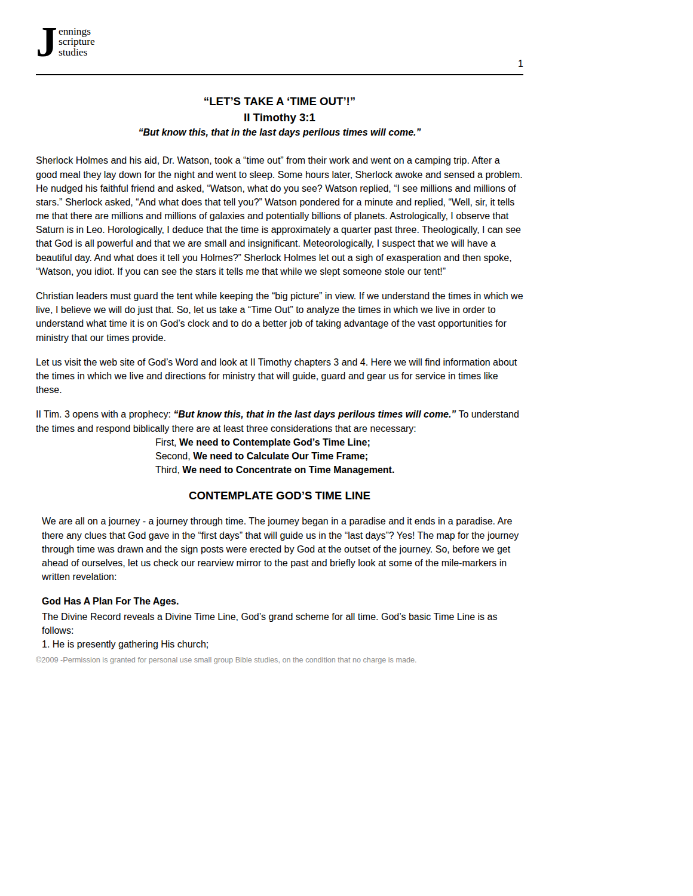J ennings scripture studies
1
“LET’S TAKE A ‘TIME OUT’!”
II Timothy 3:1
“But know this, that in the last days perilous times will come.”
Sherlock Holmes and his aid, Dr. Watson, took a “time out” from their work and went on a camping trip. After a good meal they lay down for the night and went to sleep. Some hours later, Sherlock awoke and sensed a problem. He nudged his faithful friend and asked, “Watson, what do you see? Watson replied, “I see millions and millions of stars.” Sherlock asked, “And what does that tell you?” Watson pondered for a minute and replied, “Well, sir, it tells me that there are millions and millions of galaxies and potentially billions of planets. Astrologically, I observe that Saturn is in Leo. Horologically, I deduce that the time is approximately a quarter past three. Theologically, I can see that God is all powerful and that we are small and insignificant. Meteorologically, I suspect that we will have a beautiful day. And what does it tell you Holmes?” Sherlock Holmes let out a sigh of exasperation and then spoke, “Watson, you idiot. If you can see the stars it tells me that while we slept someone stole our tent!”
Christian leaders must guard the tent while keeping the “big picture” in view. If we understand the times in which we live, I believe we will do just that. So, let us take a “Time Out” to analyze the times in which we live in order to understand what time it is on God’s clock and to do a better job of taking advantage of the vast opportunities for ministry that our times provide.
Let us visit the web site of God’s Word and look at II Timothy chapters 3 and 4. Here we will find information about the times in which we live and directions for ministry that will guide, guard and gear us for service in times like these.
II Tim. 3 opens with a prophecy: “But know this, that in the last days perilous times will come.” To understand the times and respond biblically there are at least three considerations that are necessary:
First, We need to Contemplate God’s Time Line;
Second, We need to Calculate Our Time Frame;
Third, We need to Concentrate on Time Management.
CONTEMPLATE GOD’S TIME LINE
We are all on a journey - a journey through time. The journey began in a paradise and it ends in a paradise. Are there any clues that God gave in the “first days” that will guide us in the “last days”? Yes! The map for the journey through time was drawn and the sign posts were erected by God at the outset of the journey. So, before we get ahead of ourselves, let us check our rearview mirror to the past and briefly look at some of the mile-markers in written revelation:
God Has A Plan For The Ages.
The Divine Record reveals a Divine Time Line, God’s grand scheme for all time. God’s basic Time Line is as follows:
1. He is presently gathering His church;
©2009 -Permission is granted for personal use small group Bible studies, on the condition that no charge is made.